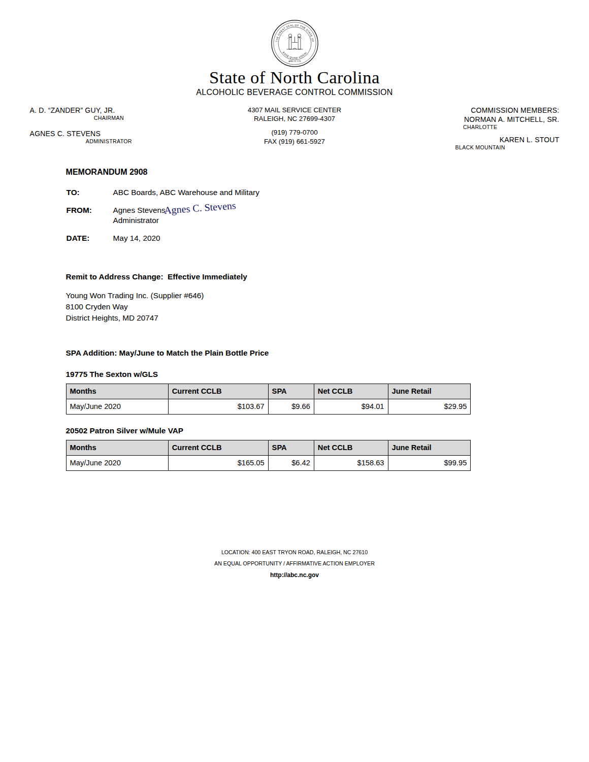THE GREAT SEAL OF THE STATE OF ESSE QUAM VIDERI APRIL 12, 1776
State of North Carolina
ALCOHOLIC BEVERAGE CONTROL COMMISSION
| A. D. “ZANDER” GUY, JR. CHAIRMAN AGNES C. STEVENS ADMINISTRATOR | 4307 MAIL SERVICE CENTER RALEIGH, NC 27699-4307 (919) 779-0700 FAX (919) 661-5927 | COMMISSION MEMBERS: NORMAN A. MITCHELL, SR. CHARLOTTE KAREN L. STOUT BLACK MOUNTAIN |
MEMORANDUM 2908
| TO: | ABC Boards, ABC Warehouse and Military |
| FROM: | Agnes Stevens Administrator Agnes C. Stevens |
| DATE: | May 14, 2020 |
Remit to Address Change: Effective Immediately
Young Won Trading Inc. (Supplier #646)
8100 Cryden Way
District Heights, MD 20747
SPA Addition: May/June to Match the Plain Bottle Price
19775 The Sexton w/GLS
| Months | Current CCLB | SPA | Net CCLB | June Retail |
| --- | --- | --- | --- | --- |
| May/June 2020 | $103.67 | $9.66 | $94.01 | $29.95 |
20502 Patron Silver w/Mule VAP
| Months | Current CCLB | SPA | Net CCLB | June Retail |
| --- | --- | --- | --- | --- |
| May/June 2020 | $165.05 | $6.42 | $158.63 | $99.95 |
LOCATION: 400 EAST TRYON ROAD, RALEIGH, NC 27610
AN EQUAL OPPORTUNITY / AFFIRMATIVE ACTION EMPLOYER
http://abc.nc.gov